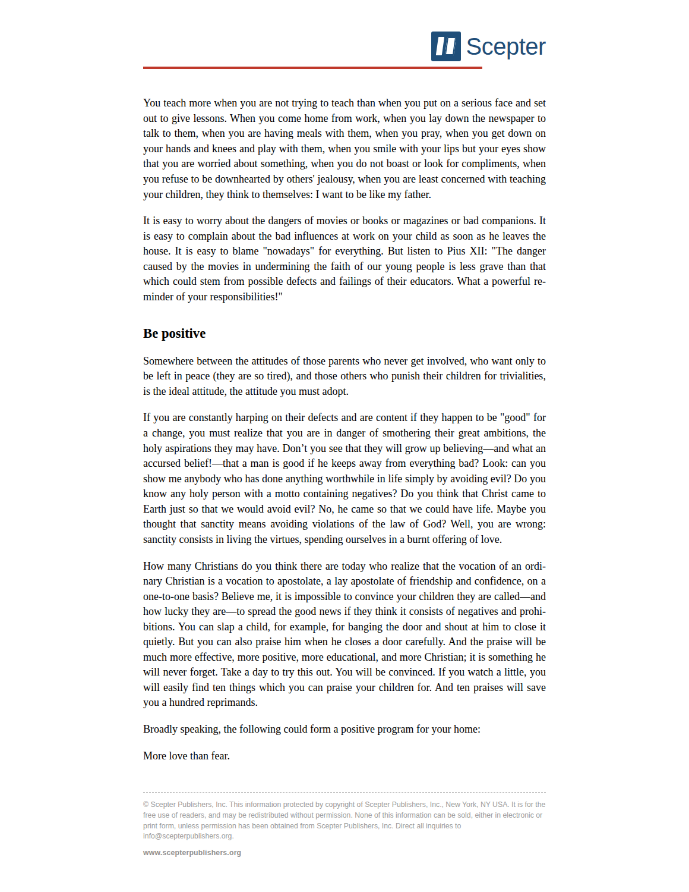Scepter
You teach more when you are not trying to teach than when you put on a serious face and set out to give lessons. When you come home from work, when you lay down the newspaper to talk to them, when you are having meals with them, when you pray, when you get down on your hands and knees and play with them, when you smile with your lips but your eyes show that you are worried about something, when you do not boast or look for compliments, when you refuse to be downhearted by others' jealousy, when you are least concerned with teaching your children, they think to themselves: I want to be like my father.
It is easy to worry about the dangers of movies or books or magazines or bad companions. It is easy to complain about the bad influences at work on your child as soon as he leaves the house. It is easy to blame "nowadays" for everything. But listen to Pius XII: "The danger caused by the movies in undermining the faith of our young people is less grave than that which could stem from possible defects and failings of their educators. What a powerful reminder of your responsibilities!"
Be positive
Somewhere between the attitudes of those parents who never get involved, who want only to be left in peace (they are so tired), and those others who punish their children for trivialities, is the ideal attitude, the attitude you must adopt.
If you are constantly harping on their defects and are content if they happen to be "good" for a change, you must realize that you are in danger of smothering their great ambitions, the holy aspirations they may have. Don’t you see that they will grow up believing—and what an accursed belief!—that a man is good if he keeps away from everything bad? Look: can you show me anybody who has done anything worthwhile in life simply by avoiding evil? Do you know any holy person with a motto containing negatives? Do you think that Christ came to Earth just so that we would avoid evil? No, he came so that we could have life. Maybe you thought that sanctity means avoiding violations of the law of God? Well, you are wrong: sanctity consists in living the virtues, spending ourselves in a burnt offering of love.
How many Christians do you think there are today who realize that the vocation of an ordinary Christian is a vocation to apostolate, a lay apostolate of friendship and confidence, on a one-to-one basis? Believe me, it is impossible to convince your children they are called—and how lucky they are—to spread the good news if they think it consists of negatives and prohibitions. You can slap a child, for example, for banging the door and shout at him to close it quietly. But you can also praise him when he closes a door carefully. And the praise will be much more effective, more positive, more educational, and more Christian; it is something he will never forget. Take a day to try this out. You will be convinced. If you watch a little, you will easily find ten things which you can praise your children for. And ten praises will save you a hundred reprimands.
Broadly speaking, the following could form a positive program for your home:
More love than fear.
© Scepter Publishers, Inc. This information protected by copyright of Scepter Publishers, Inc., New York, NY USA. It is for the free use of readers, and may be redistributed without permission. None of this information can be sold, either in electronic or print form, unless permission has been obtained from Scepter Publishers, Inc. Direct all inquiries to info@scepterpublishers.org.
www.scepterpublishers.org